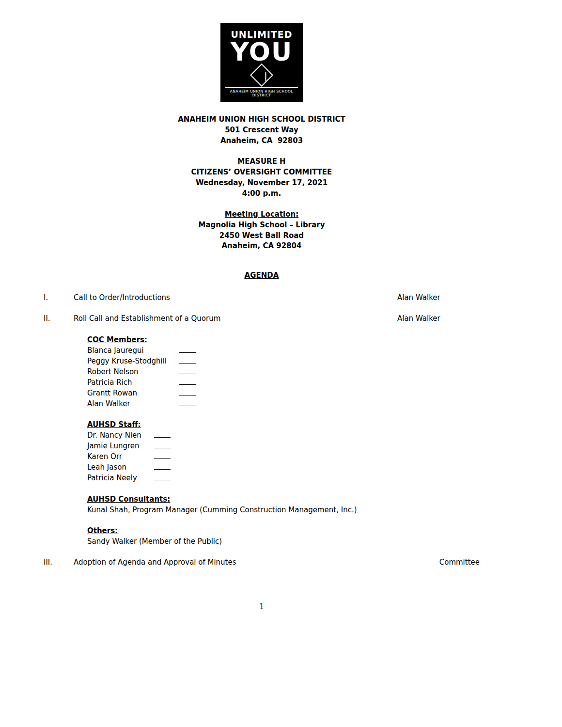UNLIMITED YOU ANAHEIM UNION HIGH SCHOOL DISTRICT
ANAHEIM UNION HIGH SCHOOL DISTRICT
501 Crescent Way
Anaheim, CA 92803
MEASURE H
CITIZENS’ OVERSIGHT COMMITTEE
Wednesday, November 17, 2021
4:00 p.m.
Meeting Location:
Magnolia High School – Library
2450 West Ball Road
Anaheim, CA 92804
AGENDA
| I. | Call to Order/Introductions | Alan Walker |
| II. | Roll Call and Establishment of a Quorum | Alan Walker |
COC Members:
| Blanca Jauregui | |
| Peggy Kruse-Stodghill | |
| Robert Nelson | |
| Patricia Rich | |
| Grantt Rowan | |
| Alan Walker | |
AUHSD Staff:
| Dr. Nancy Nien | |
| Jamie Lungren | |
| Karen Orr | |
| Leah Jason | |
| Patricia Neely | |
AUHSD Consultants:
Kunal Shah, Program Manager (Cumming Construction Management, Inc.)
Others:
Sandy Walker (Member of the Public)
| III. | Adoption of Agenda and Approval of Minutes | Committee |
1